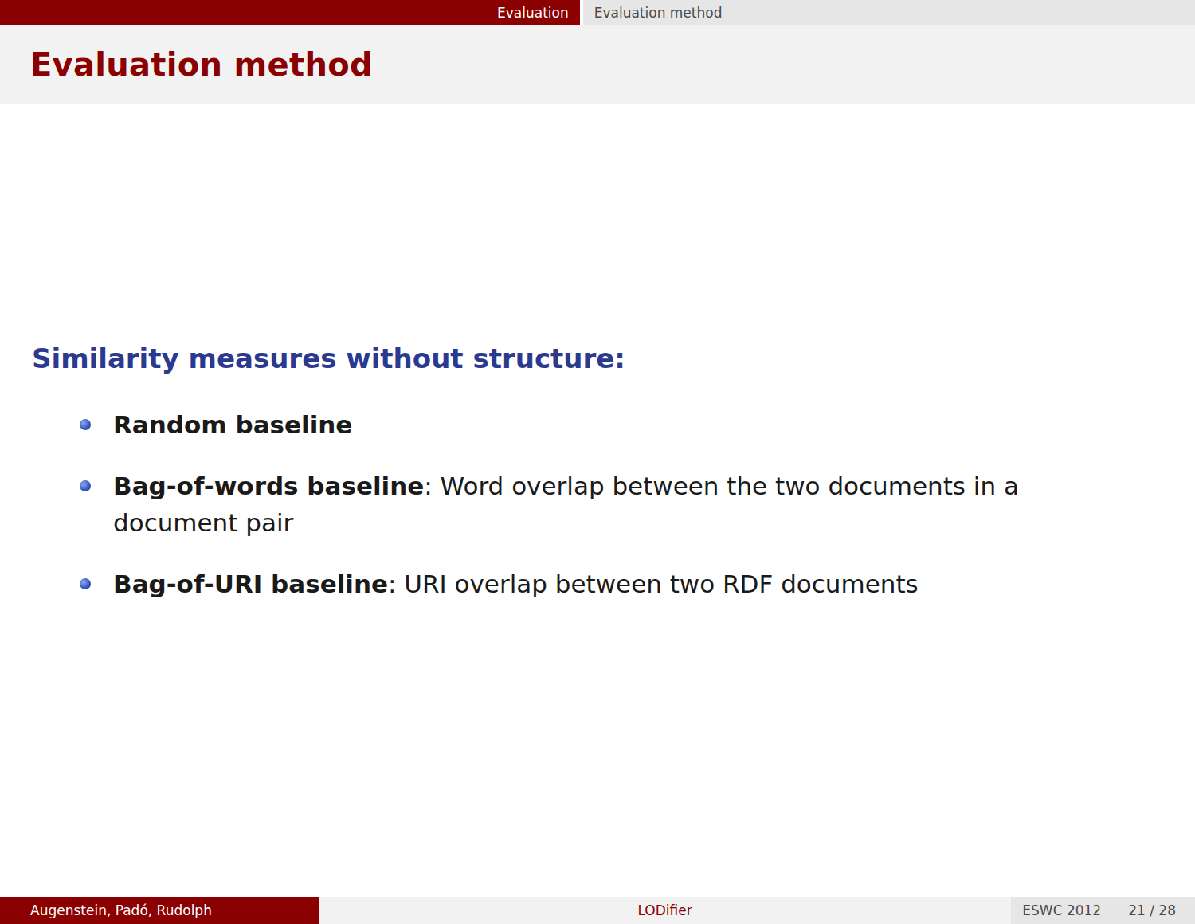Evaluation
Evaluation method
Evaluation method
Similarity measures without structure:
Random baseline
Bag-of-words baseline: Word overlap between the two documents in a document pair
Bag-of-URI baseline: URI overlap between two RDF documents
Augenstein, Padó, Rudolph
LODifier
ESWC 2012 21 / 28